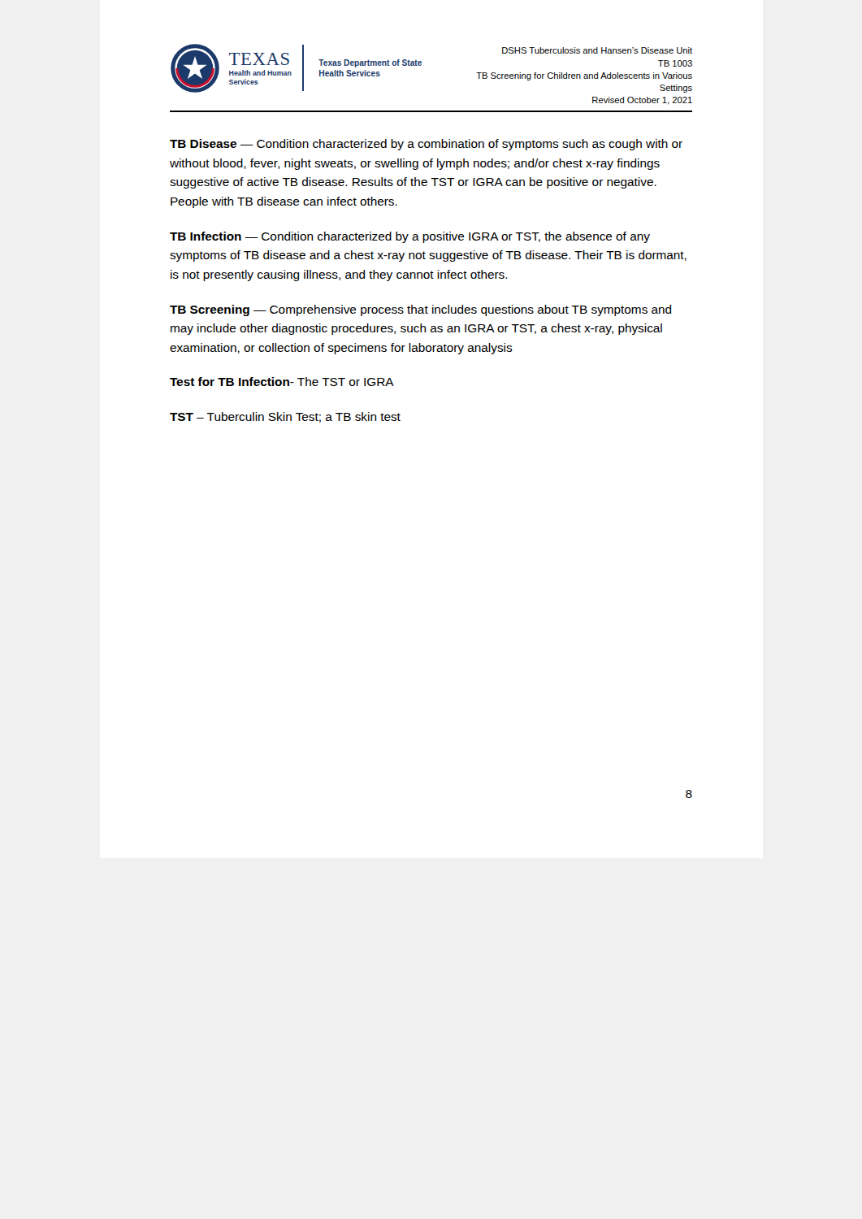TEXAS Health and Human
Services
Texas Department of State
Health Services
DSHS Tuberculosis and Hansen’s Disease Unit
TB 1003
TB Screening for Children and Adolescents in Various Settings
Revised October 1, 2021
TB Disease — Condition characterized by a combination of symptoms such as cough with or without blood, fever, night sweats, or swelling of lymph nodes; and/or chest x-ray findings suggestive of active TB disease. Results of the TST or IGRA can be positive or negative. People with TB disease can infect others.
TB Infection — Condition characterized by a positive IGRA or TST, the absence of any symptoms of TB disease and a chest x-ray not suggestive of TB disease. Their TB is dormant, is not presently causing illness, and they cannot infect others.
TB Screening — Comprehensive process that includes questions about TB symptoms and may include other diagnostic procedures, such as an IGRA or TST, a chest x-ray, physical examination, or collection of specimens for laboratory analysis
Test for TB Infection- The TST or IGRA
TST – Tuberculin Skin Test; a TB skin test
8